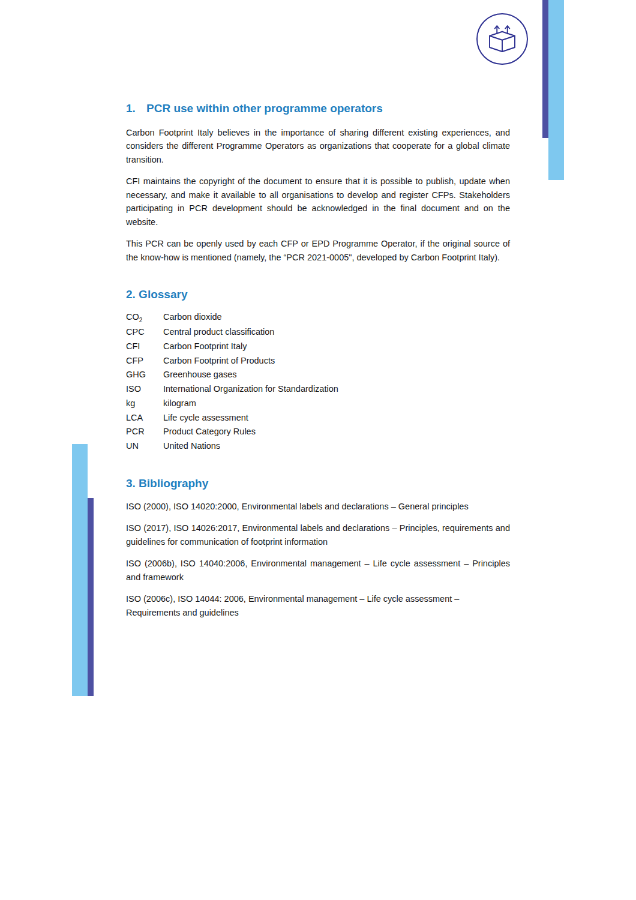1. PCR use within other programme operators
Carbon Footprint Italy believes in the importance of sharing different existing experiences, and considers the different Programme Operators as organizations that cooperate for a global climate transition.
CFI maintains the copyright of the document to ensure that it is possible to publish, update when necessary, and make it available to all organisations to develop and register CFPs. Stakeholders participating in PCR development should be acknowledged in the final document and on the website.
This PCR can be openly used by each CFP or EPD Programme Operator, if the original source of the know-how is mentioned (namely, the “PCR 2021-0005", developed by Carbon Footprint Italy).
2. Glossary
CO2 Carbon dioxide
CPC Central product classification
CFI Carbon Footprint Italy
CFP Carbon Footprint of Products
GHG Greenhouse gases
ISO International Organization for Standardization
kg kilogram
LCA Life cycle assessment
PCR Product Category Rules
UN United Nations
3. Bibliography
ISO (2000), ISO 14020:2000, Environmental labels and declarations – General principles
ISO (2017), ISO 14026:2017, Environmental labels and declarations – Principles, requirements and guidelines for communication of footprint information
ISO (2006b), ISO 14040:2006, Environmental management – Life cycle assessment – Principles and framework
ISO (2006c), ISO 14044: 2006, Environmental management – Life cycle assessment –
Requirements and guidelines